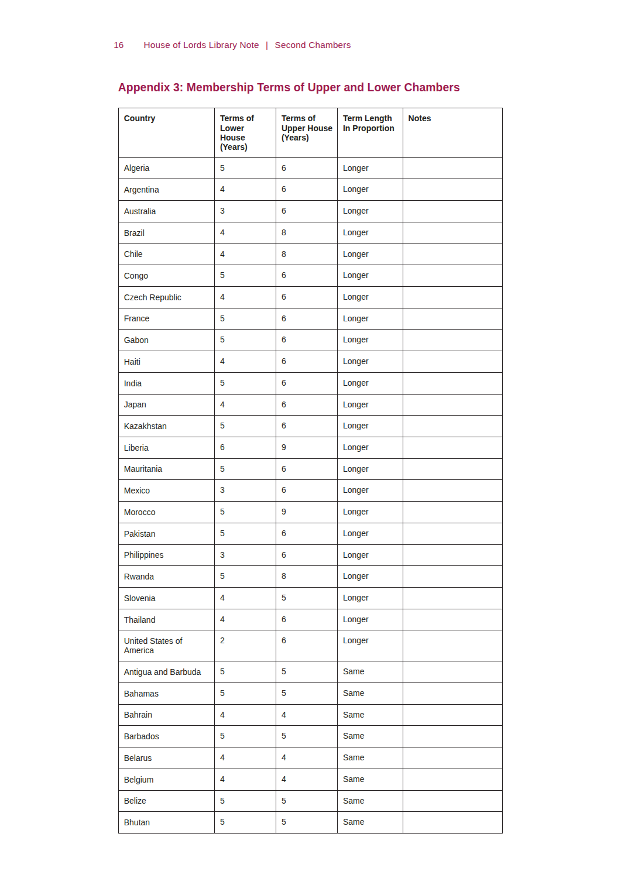16 House of Lords Library Note|Second Chambers
Appendix 3: Membership Terms of Upper and Lower Chambers
| Country | Terms of Lower House (Years) | Terms of Upper House (Years) | Term Length In Proportion | Notes |
| --- | --- | --- | --- | --- |
| Algeria | 5 | 6 | Longer | |
| Argentina | 4 | 6 | Longer | |
| Australia | 3 | 6 | Longer | |
| Brazil | 4 | 8 | Longer | |
| Chile | 4 | 8 | Longer | |
| Congo | 5 | 6 | Longer | |
| Czech Republic | 4 | 6 | Longer | |
| France | 5 | 6 | Longer | |
| Gabon | 5 | 6 | Longer | |
| Haiti | 4 | 6 | Longer | |
| India | 5 | 6 | Longer | |
| Japan | 4 | 6 | Longer | |
| Kazakhstan | 5 | 6 | Longer | |
| Liberia | 6 | 9 | Longer | |
| Mauritania | 5 | 6 | Longer | |
| Mexico | 3 | 6 | Longer | |
| Morocco | 5 | 9 | Longer | |
| Pakistan | 5 | 6 | Longer | |
| Philippines | 3 | 6 | Longer | |
| Rwanda | 5 | 8 | Longer | |
| Slovenia | 4 | 5 | Longer | |
| Thailand | 4 | 6 | Longer | |
| United States of America | 2 | 6 | Longer | |
| Antigua and Barbuda | 5 | 5 | Same | |
| Bahamas | 5 | 5 | Same | |
| Bahrain | 4 | 4 | Same | |
| Barbados | 5 | 5 | Same | |
| Belarus | 4 | 4 | Same | |
| Belgium | 4 | 4 | Same | |
| Belize | 5 | 5 | Same | |
| Bhutan | 5 | 5 | Same | |